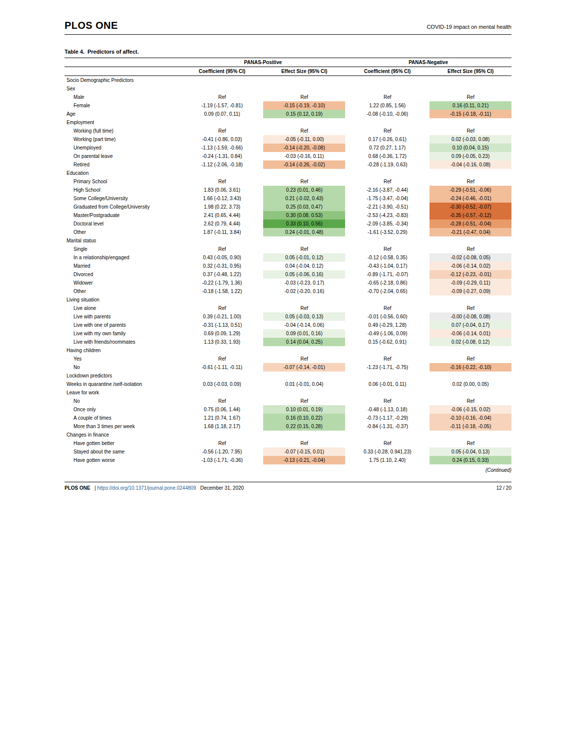PLOS ONE
COVID-19 impact on mental health
Table 4. Predictors of affect.
| | PANAS-Positive | PANAS-Negative |
| --- | --- | --- |
| | Coefficient (95% CI) | Effect Size (95% CI) | Coefficient (95% CI) | Effect Size (95% CI) |
| Socio Demographic Predictors | | | | |
| Sex | | | | |
| Male | Ref | Ref | Ref | Ref |
| Female | -1.19 (-1.57, -0.81) | -0.15 (-0.19, -0.10) | 1.22 (0.85, 1.56) | 0.16 (0.11, 0.21) |
| Age | 0.09 (0.07, 0.11) | 0.15 (0.12, 0.19) | -0.08 (-0.10, -0.06) | -0.15 (-0.18, -0.11) |
| Employment | | | | |
| Working (full time) | Ref | Ref | Ref | Ref |
| Working (part time) | -0.41 (-0.86, 0.03) | -0.05 (-0.11, 0.00) | 0.17 (-0.26, 0.61) | 0.02 (-0.03, 0.08) |
| Unemployed | -1.13 (-1.59, -0.66) | -0.14 (-0.20, -0.08) | 0.72 (0.27, 1.17) | 0.10 (0.04, 0.15) |
| On parental leave | -0.24 (-1.31, 0.84) | -0.03 (-0.16, 0.11) | 0.68 (-0.36, 1.72) | 0.09 (-0.05, 0.23) |
| Retired | -1.12 (-2.06, -0.18) | -0.14 (-0.26, -0.02) | -0.28 (-1.19, 0.63) | -0.04 (-0.16, 0.08) |
| Education | | | | |
| Primary School | Ref | Ref | Ref | Ref |
| High School | 1.83 (0.06, 3.61) | 0.23 (0.01, 0.46) | -2.16 (-3.87, -0.44) | -0.29 (-0.51, -0.06) |
| Some College/University | 1.66 (-0.12, 3.43) | 0.21 (-0.02, 0.43) | -1.75 (-3.47, -0.04) | -0.24 (-0.46, -0.01) |
| Graduated from College/University | 1.98 (0.22, 3.73) | 0.25 (0.03, 0.47) | -2.21 (-3.90, -0.51) | -0.30 (-0.52, -0.07) |
| Master/Postgraduate | 2.41 (0.65, 4.44) | 0.30 (0.08, 0.53) | -2.53 (-4.23, -0.83) | -0.35 (-0.57, -0.12) |
| Doctoral level | 2.62 (0.79, 4.44) | 0.33 (0.10, 0.56) | -2.09 (-3.85, -0.34) | -0.28 (-0.51, -0.04) |
| Other | 1.87 (-0.11, 3.84) | 0.24 (-0.01, 0.48) | -1.61 (-3.52, 0.29) | -0.21 (-0.47, 0.04) |
| Marital status | | | | |
| Single | Ref | Ref | Ref | Ref |
| In a relationship/engaged | 0.43 (-0.05, 0.90) | 0.05 (-0.01, 0.12) | -0.12 (-0.58, 0.35) | -0.02 (-0.08, 0.05) |
| Married | 0.32 (-0.31, 0.95) | 0.04 (-0.04, 0.12) | -0.43 (-1.04, 0.17) | -0.06 (-0.14, 0.02) |
| Divorced | 0.37 (-0.48, 1.22) | 0.05 (-0.06, 0.16) | -0.89 (-1.71, -0.07) | -0.12 (-0.23, -0.01) |
| Widower | -0.22 (-1.79, 1.36) | -0.03 (-0.23, 0.17) | -0.65 (-2.18, 0.86) | -0.09 (-0.29, 0.11) |
| Other | -0.18 (-1.58, 1.22) | -0.02 (-0.20, 0.16) | -0.70 (-2.04, 0.65) | -0.09 (-0.27, 0.09) |
| Living situation | | | | |
| Live alone | Ref | Ref | Ref | Ref |
| Live with parents | 0.39 (-0.21, 1.00) | 0.05 (-0.03, 0.13) | -0.01 (-0.56, 0.60) | -0.00 (-0.08, 0.08) |
| Live with one of parents | -0.31 (-1.13, 0.51) | -0.04 (-0.14, 0.06) | 0.49 (-0.29, 1.28) | 0.07 (-0.04, 0.17) |
| Live with my own family | 0.69 (0.09, 1.29) | 0.09 (0.01, 0.16) | -0.49 (-1.06, 0.09) | -0.06 (-0.14, 0.01) |
| Live with friends/roommates | 1.13 (0.33, 1.93) | 0.14 (0.04, 0.25) | 0.15 (-0.62, 0.91) | 0.02 (-0.08, 0.12) |
| Having children | | | | |
| Yes | Ref | Ref | Ref | Ref |
| No | -0.61 (-1.11, -0.11) | -0.07 (-0.14, -0.01) | -1.23 (-1.71, -0.75) | -0.16 (-0.22, -0.10) |
| Lockdown predictors | | | | |
| Weeks in quarantine /self-isolation | 0.03 (-0.03, 0.09) | 0.01 (-0.01, 0.04) | 0.06 (-0.01, 0.11) | 0.02 (0.00, 0.05) |
| Leave for work | | | | |
| No | Ref | Ref | Ref | Ref |
| Once only | 0.75 (0.06, 1.44) | 0.10 (0.01, 0.19) | -0.48 (-1.13, 0.18) | -0.06 (-0.15, 0.02) |
| A couple of times | 1.21 (0.74, 1.67) | 0.16 (0.10, 0.22) | -0.73 (-1.17, -0.29) | -0.10 (-0.16, -0.04) |
| More than 3 times per week | 1.68 (1.18, 2.17) | 0.22 (0.15, 0.28) | -0.84 (-1.31, -0.37) | -0.11 (-0.18, -0.05) |
| Changes in finance | | | | |
| Have gotten better | Ref | Ref | Ref | Ref |
| Stayed about the same | -0.56 (-1.20, 7.95) | -0.07 (-0.15, 0.01) | 0.33 (-0.28, 0.941.23) | 0.05 (-0.04, 0.13) |
| Have gotten worse | -1.03 (-1.71, -0.36) | -0.13 (-0.21, -0.04) | 1.75 (1.10, 2.40) | 0.24 (0.15, 0.33) |
(Continued)
PLOS ONE | https://doi.org/10.1371/journal.pone.0244809 December 31, 2020
12 / 20